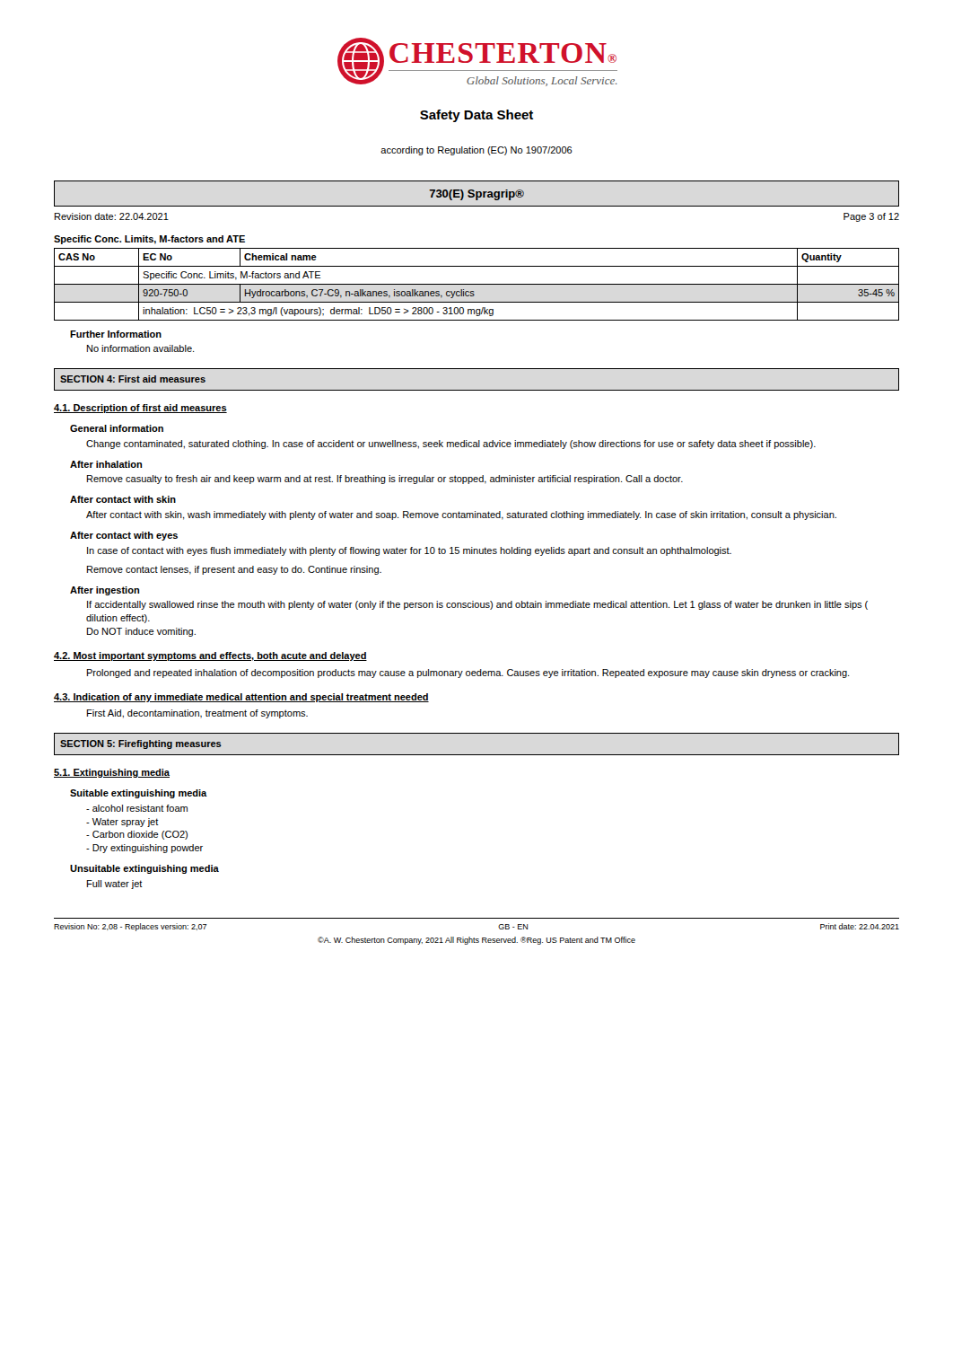CHESTERTON®
Global Solutions, Local Service.
Safety Data Sheet
according to Regulation (EC) No 1907/2006
730(E) Spragrip®
Revision date: 22.04.2021 Page 3 of 12
Specific Conc. Limits, M-factors and ATE
| CAS No | EC No | Chemical name | Quantity |
| --- | --- | --- | --- |
| | Specific Conc. Limits, M-factors and ATE | |
| | 920-750-0 | Hydrocarbons, C7-C9, n-alkanes, isoalkanes, cyclics | 35-45 % |
| | inhalation: LC50 = > 23,3 mg/l (vapours); dermal: LD50 = > 2800 - 3100 mg/kg | |
Further Information
No information available.
SECTION 4: First aid measures
4.1. Description of first aid measures
General information
Change contaminated, saturated clothing. In case of accident or unwellness, seek medical advice immediately (show directions for use or safety data sheet if possible).
After inhalation
Remove casualty to fresh air and keep warm and at rest. If breathing is irregular or stopped, administer artificial respiration. Call a doctor.
After contact with skin
After contact with skin, wash immediately with plenty of water and soap. Remove contaminated, saturated clothing immediately. In case of skin irritation, consult a physician.
After contact with eyes
In case of contact with eyes flush immediately with plenty of flowing water for 10 to 15 minutes holding eyelids apart and consult an ophthalmologist.
Remove contact lenses, if present and easy to do. Continue rinsing.
After ingestion
If accidentally swallowed rinse the mouth with plenty of water (only if the person is conscious) and obtain immediate medical attention. Let 1 glass of water be drunken in little sips ( dilution effect).
Do NOT induce vomiting.
4.2. Most important symptoms and effects, both acute and delayed
Prolonged and repeated inhalation of decomposition products may cause a pulmonary oedema. Causes eye irritation. Repeated exposure may cause skin dryness or cracking.
4.3. Indication of any immediate medical attention and special treatment needed
First Aid, decontamination, treatment of symptoms.
SECTION 5: Firefighting measures
5.1. Extinguishing media
Suitable extinguishing media
alcohol resistant foam
Water spray jet
Carbon dioxide (CO2)
Dry extinguishing powder
Unsuitable extinguishing media
Full water jet
Revision No: 2,08 - Replaces version: 2,07 GB - EN Print date: 22.04.2021
©A. W. Chesterton Company, 2021 All Rights Reserved. ®Reg. US Patent and TM Office